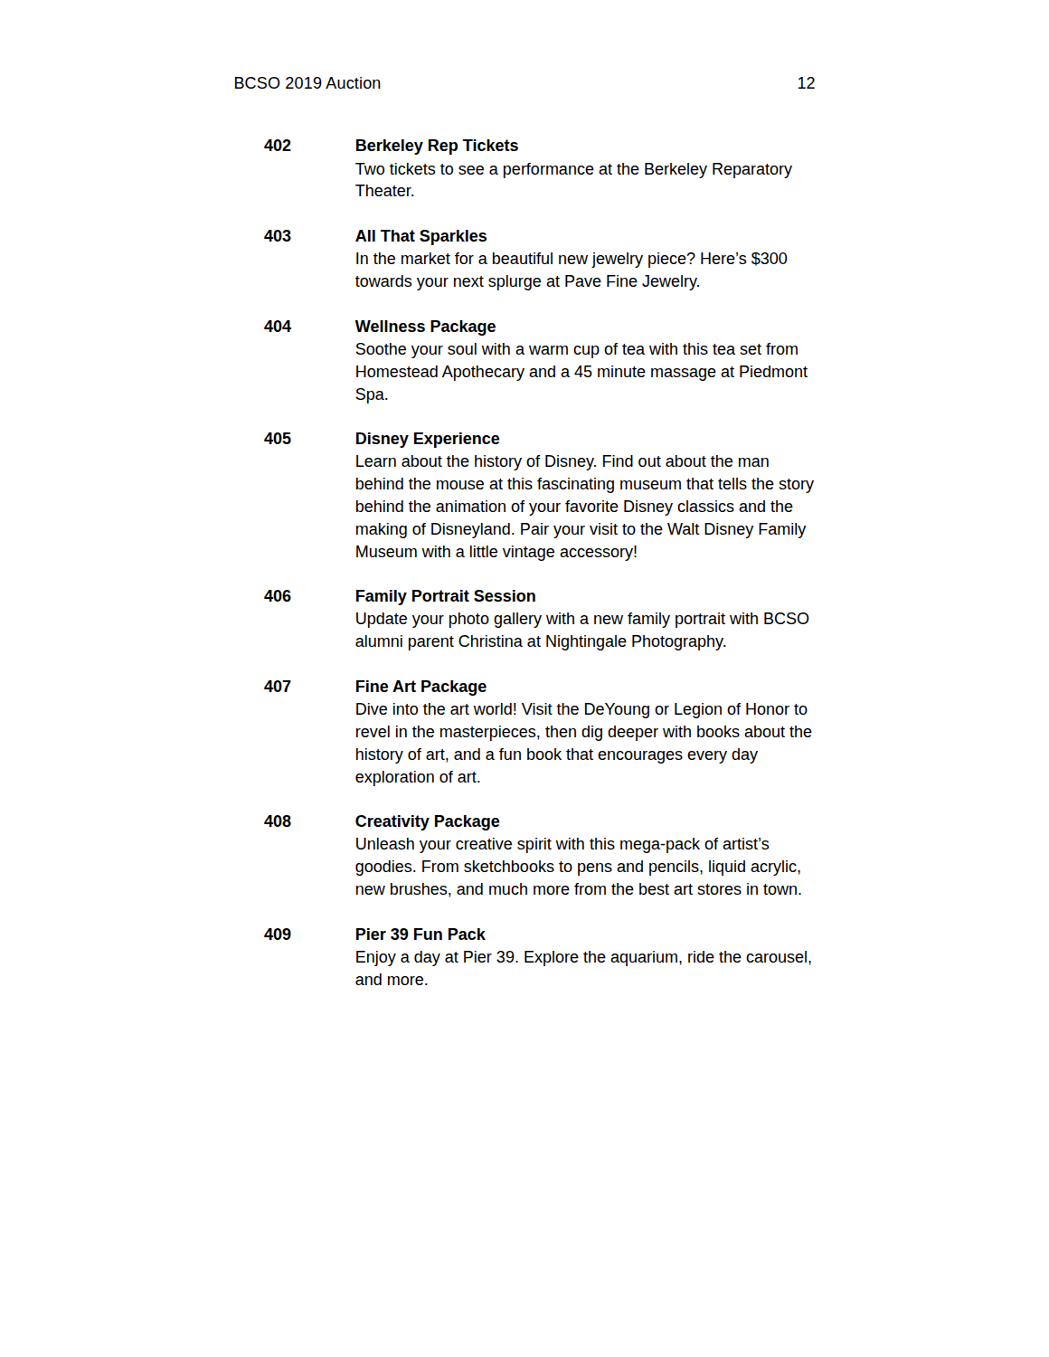BCSO 2019 Auction 12
402
Berkeley Rep Tickets
Two tickets to see a performance at the Berkeley Reparatory Theater.
403
All That Sparkles
In the market for a beautiful new jewelry piece? Here’s $300 towards your next splurge at Pave Fine Jewelry.
404
Wellness Package
Soothe your soul with a warm cup of tea with this tea set from Homestead Apothecary and a 45 minute massage at Piedmont Spa.
405
Disney Experience
Learn about the history of Disney. Find out about the man behind the mouse at this fascinating museum that tells the story behind the animation of your favorite Disney classics and the making of Disneyland. Pair your visit to the Walt Disney Family Museum with a little vintage accessory!
406
Family Portrait Session
Update your photo gallery with a new family portrait with BCSO alumni parent Christina at Nightingale Photography.
407
Fine Art Package
Dive into the art world! Visit the DeYoung or Legion of Honor to revel in the masterpieces, then dig deeper with books about the history of art, and a fun book that encourages every day exploration of art.
408
Creativity Package
Unleash your creative spirit with this mega-pack of artist’s goodies. From sketchbooks to pens and pencils, liquid acrylic, new brushes, and much more from the best art stores in town.
409
Pier 39 Fun Pack
Enjoy a day at Pier 39. Explore the aquarium, ride the carousel, and more.